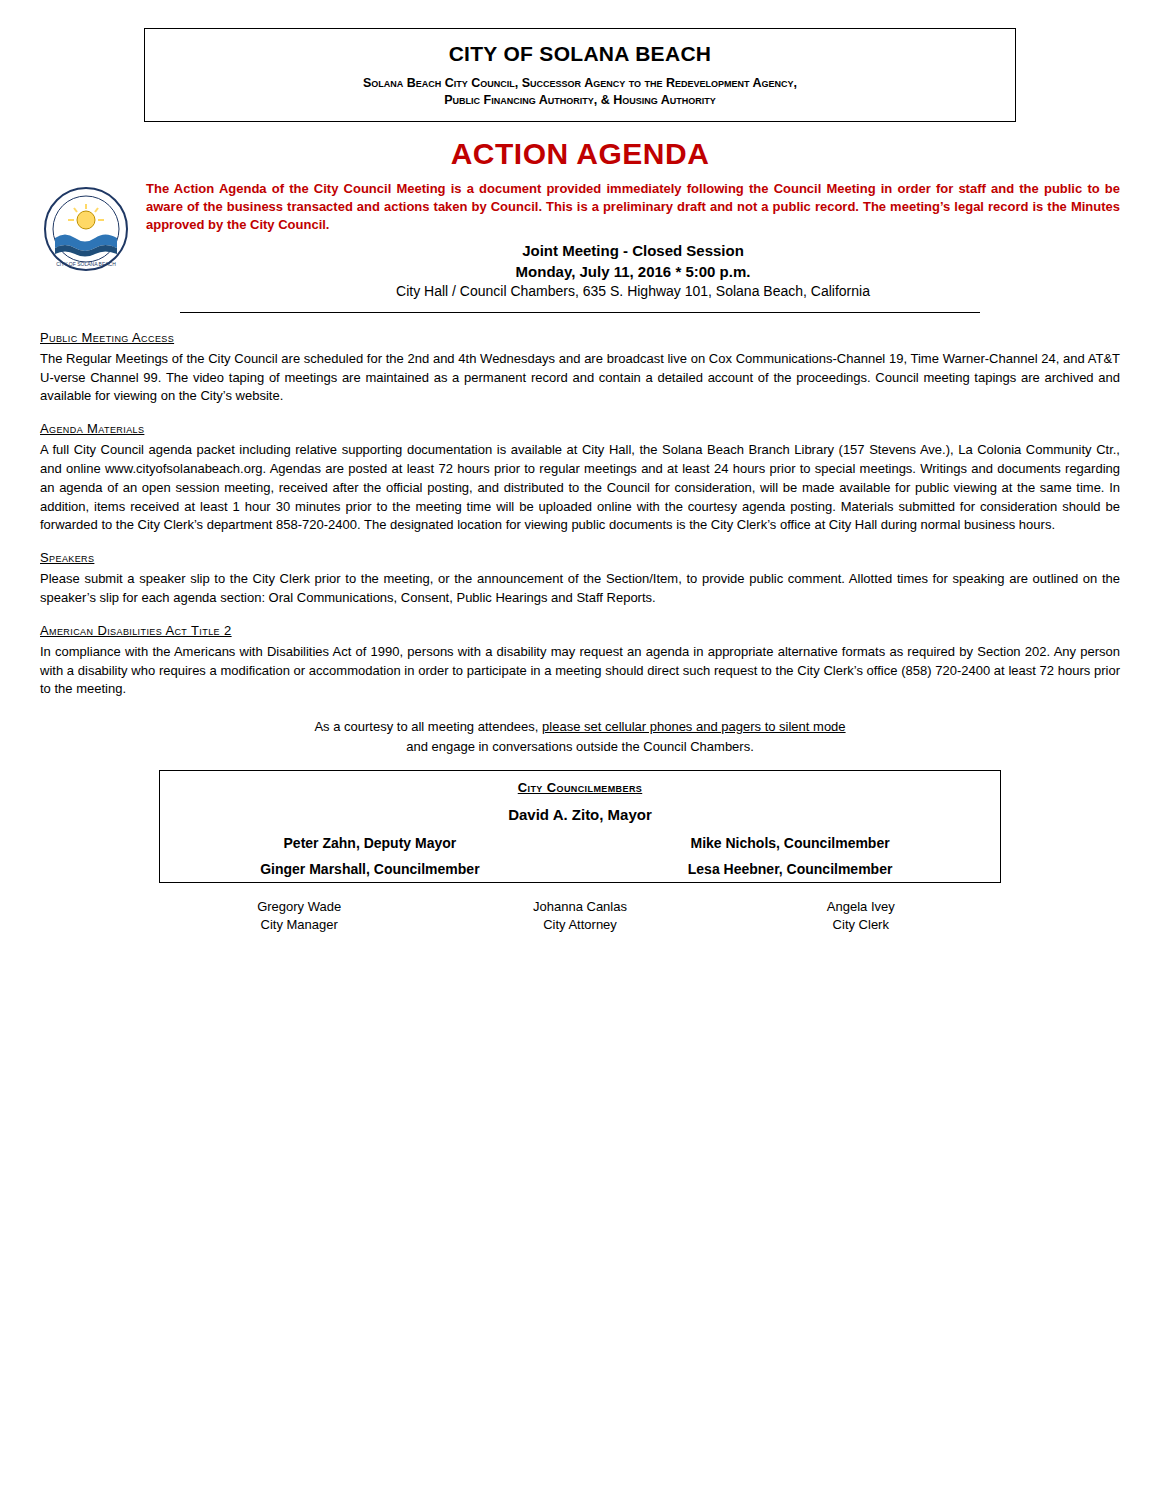CITY OF SOLANA BEACH
Solana Beach City Council, Successor Agency to the Redevelopment Agency,
Public Financing Authority, & Housing Authority
ACTION AGENDA
CITY OF SOLANA BEACH
The Action Agenda of the City Council Meeting is a document provided immediately following the Council Meeting in order for staff and the public to be aware of the business transacted and actions taken by Council. This is a preliminary draft and not a public record. The meeting’s legal record is the Minutes approved by the City Council.
Joint Meeting - Closed Session
Monday, July 11, 2016 * 5:00 p.m.
City Hall / Council Chambers, 635 S. Highway 101, Solana Beach, California
Public Meeting Access
The Regular Meetings of the City Council are scheduled for the 2nd and 4th Wednesdays and are broadcast live on Cox Communications-Channel 19, Time Warner-Channel 24, and AT&T U-verse Channel 99. The video taping of meetings are maintained as a permanent record and contain a detailed account of the proceedings. Council meeting tapings are archived and available for viewing on the City’s website.
Agenda Materials
A full City Council agenda packet including relative supporting documentation is available at City Hall, the Solana Beach Branch Library (157 Stevens Ave.), La Colonia Community Ctr., and online www.cityofsolanabeach.org. Agendas are posted at least 72 hours prior to regular meetings and at least 24 hours prior to special meetings. Writings and documents regarding an agenda of an open session meeting, received after the official posting, and distributed to the Council for consideration, will be made available for public viewing at the same time. In addition, items received at least 1 hour 30 minutes prior to the meeting time will be uploaded online with the courtesy agenda posting. Materials submitted for consideration should be forwarded to the City Clerk’s department 858-720-2400. The designated location for viewing public documents is the City Clerk’s office at City Hall during normal business hours.
Speakers
Please submit a speaker slip to the City Clerk prior to the meeting, or the announcement of the Section/Item, to provide public comment. Allotted times for speaking are outlined on the speaker’s slip for each agenda section: Oral Communications, Consent, Public Hearings and Staff Reports.
American Disabilities Act Title 2
In compliance with the Americans with Disabilities Act of 1990, persons with a disability may request an agenda in appropriate alternative formats as required by Section 202. Any person with a disability who requires a modification or accommodation in order to participate in a meeting should direct such request to the City Clerk’s office (858) 720-2400 at least 72 hours prior to the meeting.
As a courtesy to all meeting attendees, please set cellular phones and pagers to silent mode
and engage in conversations outside the Council Chambers.
| City Councilmembers |
| David A. Zito, Mayor |
| Peter Zahn, Deputy Mayor | Mike Nichols, Councilmember |
| Ginger Marshall, Councilmember | Lesa Heebner, Councilmember |
| Gregory Wade City Manager | Johanna Canlas City Attorney | Angela Ivey City Clerk |